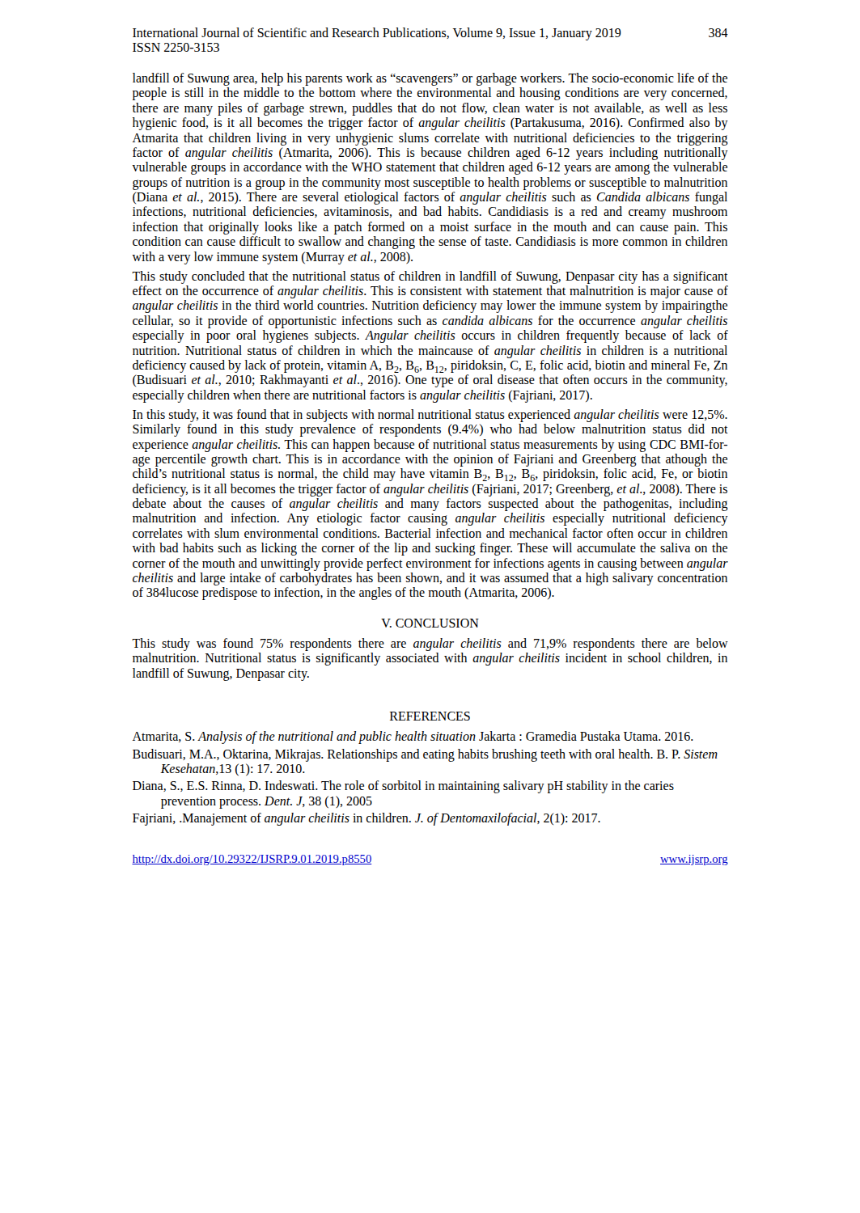International Journal of Scientific and Research Publications, Volume 9, Issue 1, January 2019 384
ISSN 2250-3153
landfill of Suwung area, help his parents work as “scavengers” or garbage workers. The socio-economic life of the people is still in the middle to the bottom where the environmental and housing conditions are very concerned, there are many piles of garbage strewn, puddles that do not flow, clean water is not available, as well as less hygienic food, is it all becomes the trigger factor of angular cheilitis (Partakusuma, 2016). Confirmed also by Atmarita that children living in very unhygienic slums correlate with nutritional deficiencies to the triggering factor of angular cheilitis (Atmarita, 2006). This is because children aged 6-12 years including nutritionally vulnerable groups in accordance with the WHO statement that children aged 6-12 years are among the vulnerable groups of nutrition is a group in the community most susceptible to health problems or susceptible to malnutrition (Diana et al., 2015). There are several etiological factors of angular cheilitis such as Candida albicans fungal infections, nutritional deficiencies, avitaminosis, and bad habits. Candidiasis is a red and creamy mushroom infection that originally looks like a patch formed on a moist surface in the mouth and can cause pain. This condition can cause difficult to swallow and changing the sense of taste. Candidiasis is more common in children with a very low immune system (Murray et al., 2008).
This study concluded that the nutritional status of children in landfill of Suwung, Denpasar city has a significant effect on the occurrence of angular cheilitis. This is consistent with statement that malnutrition is major cause of angular cheilitis in the third world countries. Nutrition deficiency may lower the immune system by impairingthe cellular, so it provide of opportunistic infections such as candida albicans for the occurrence angular cheilitis especially in poor oral hygienes subjects. Angular cheilitis occurs in children frequently because of lack of nutrition. Nutritional status of children in which the maincause of angular cheilitis in children is a nutritional deficiency caused by lack of protein, vitamin A, B2, B6, B12, piridoksin, C, E, folic acid, biotin and mineral Fe, Zn (Budisuari et al., 2010; Rakhmayanti et al., 2016). One type of oral disease that often occurs in the community, especially children when there are nutritional factors is angular cheilitis (Fajriani, 2017).
In this study, it was found that in subjects with normal nutritional status experienced angular cheilitis were 12,5%. Similarly found in this study prevalence of respondents (9.4%) who had below malnutrition status did not experience angular cheilitis. This can happen because of nutritional status measurements by using CDC BMI-for-age percentile growth chart. This is in accordance with the opinion of Fajriani and Greenberg that athough the child’s nutritional status is normal, the child may have vitamin B2, B12, B6, piridoksin, folic acid, Fe, or biotin deficiency, is it all becomes the trigger factor of angular cheilitis (Fajriani, 2017; Greenberg, et al., 2008). There is debate about the causes of angular cheilitis and many factors suspected about the pathogenitas, including malnutrition and infection. Any etiologic factor causing angular cheilitis especially nutritional deficiency correlates with slum environmental conditions. Bacterial infection and mechanical factor often occur in children with bad habits such as licking the corner of the lip and sucking finger. These will accumulate the saliva on the corner of the mouth and unwittingly provide perfect environment for infections agents in causing between angular cheilitis and large intake of carbohydrates has been shown, and it was assumed that a high salivary concentration of 384lucose predispose to infection, in the angles of the mouth (Atmarita, 2006).
V. Conclusion
This study was found 75% respondents there are angular cheilitis and 71,9% respondents there are below malnutrition. Nutritional status is significantly associated with angular cheilitis incident in school children, in landfill of Suwung, Denpasar city.
References
Atmarita, S. Analysis of the nutritional and public health situation Jakarta : Gramedia Pustaka Utama. 2016.
Budisuari, M.A., Oktarina, Mikrajas. Relationships and eating habits brushing teeth with oral health. B. P. Sistem Kesehatan,13 (1): 17. 2010.
Diana, S., E.S. Rinna, D. Indeswati. The role of sorbitol in maintaining salivary pH stability in the caries prevention process. Dent. J, 38 (1), 2005
Fajriani, .Manajement of angular cheilitis in children. J. of Dentomaxilofacial, 2(1): 2017.
http://dx.doi.org/10.29322/IJSRP.9.01.2019.p8550 www.ijsrp.org